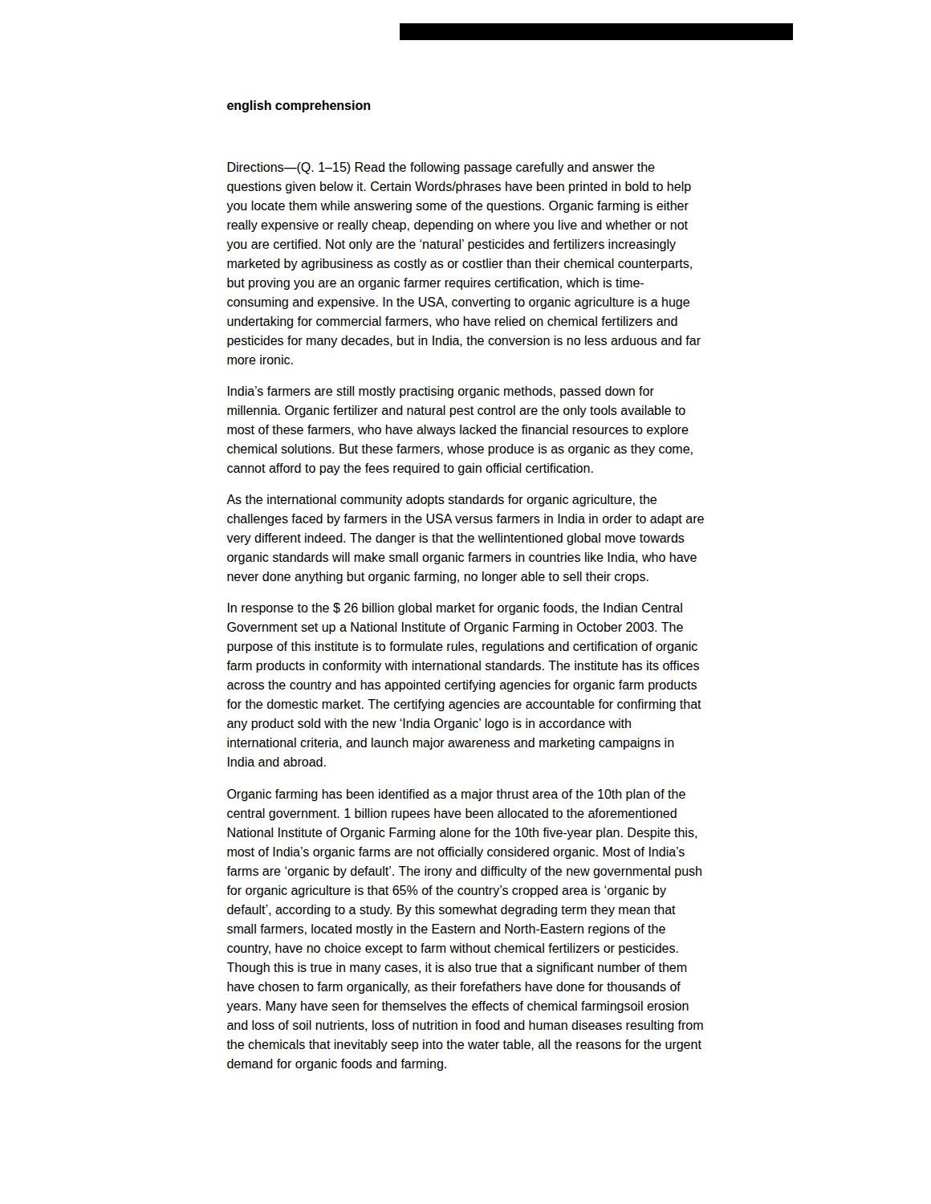english comprehension
Directions—(Q. 1–15) Read the following passage carefully and answer the questions given below it. Certain Words/phrases have been printed in bold to help you locate them while answering some of the questions. Organic farming is either really expensive or really cheap, depending on where you live and whether or not you are certified. Not only are the ‘natural’ pesticides and fertilizers increasingly marketed by agribusiness as costly as or costlier than their chemical counterparts, but proving you are an organic farmer requires certification, which is time-consuming and expensive. In the USA, converting to organic agriculture is a huge undertaking for commercial farmers, who have relied on chemical fertilizers and pesticides for many decades, but in India, the conversion is no less arduous and far more ironic.
India’s farmers are still mostly practising organic methods, passed down for millennia. Organic fertilizer and natural pest control are the only tools available to most of these farmers, who have always lacked the financial resources to explore chemical solutions. But these farmers, whose produce is as organic as they come, cannot afford to pay the fees required to gain official certification.
As the international community adopts standards for organic agriculture, the challenges faced by farmers in the USA versus farmers in India in order to adapt are very different indeed. The danger is that the wellintentioned global move towards organic standards will make small organic farmers in countries like India, who have never done anything but organic farming, no longer able to sell their crops.
In response to the $ 26 billion global market for organic foods, the Indian Central Government set up a National Institute of Organic Farming in October 2003. The purpose of this institute is to formulate rules, regulations and certification of organic farm products in conformity with international standards. The institute has its offices across the country and has appointed certifying agencies for organic farm products for the domestic market. The certifying agencies are accountable for confirming that any product sold with the new ‘India Organic’ logo is in accordance with international criteria, and launch major awareness and marketing campaigns in India and abroad.
Organic farming has been identified as a major thrust area of the 10th plan of the central government. 1 billion rupees have been allocated to the aforementioned National Institute of Organic Farming alone for the 10th five-year plan. Despite this, most of India’s organic farms are not officially considered organic. Most of India’s farms are ‘organic by default’. The irony and difficulty of the new governmental push for organic agriculture is that 65% of the country’s cropped area is ‘organic by default’, according to a study. By this somewhat degrading term they mean that small farmers, located mostly in the Eastern and North-Eastern regions of the country, have no choice except to farm without chemical fertilizers or pesticides. Though this is true in many cases, it is also true that a significant number of them have chosen to farm organically, as their forefathers have done for thousands of years. Many have seen for themselves the effects of chemical farmingsoil erosion and loss of soil nutrients, loss of nutrition in food and human diseases resulting from the chemicals that inevitably seep into the water table, all the reasons for the urgent demand for organic foods and farming.